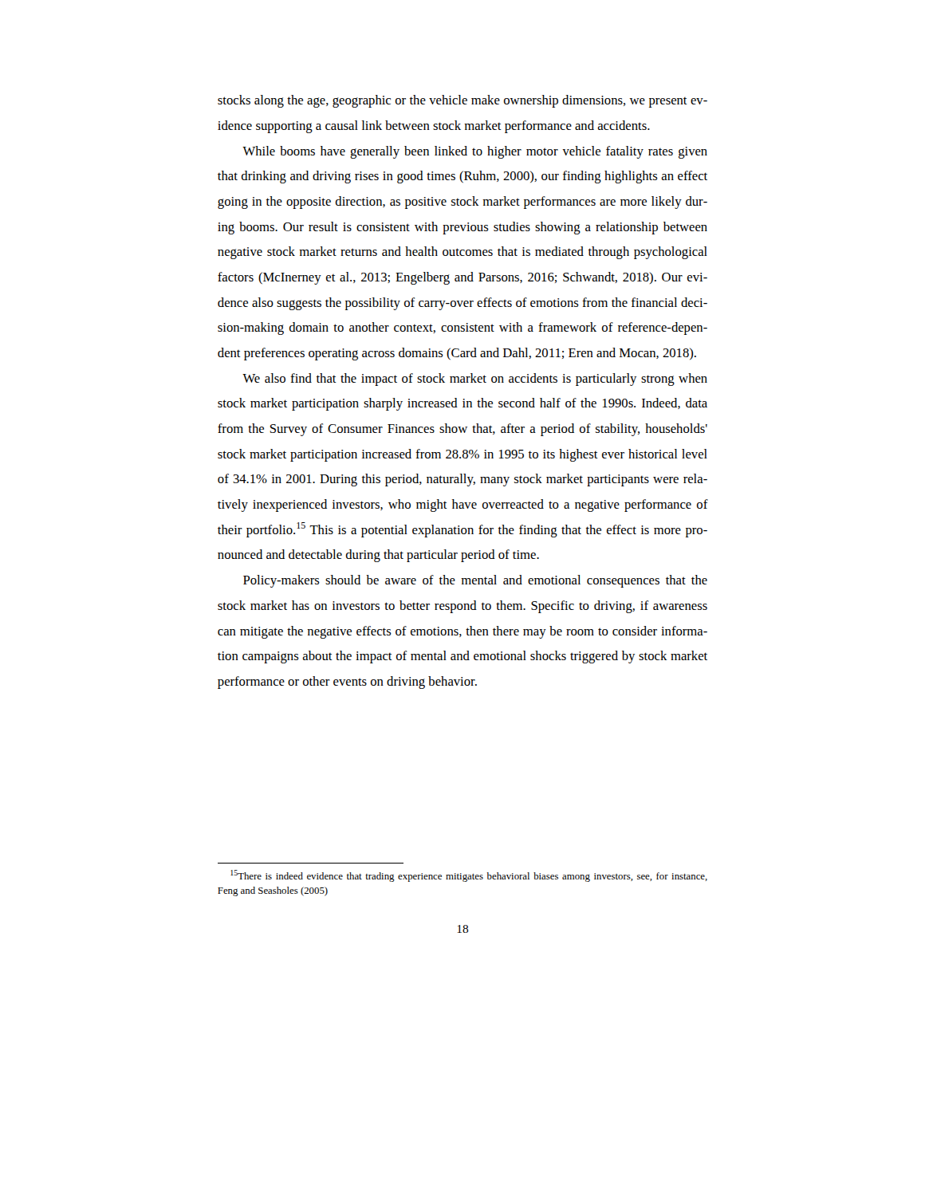stocks along the age, geographic or the vehicle make ownership dimensions, we present evidence supporting a causal link between stock market performance and accidents.
While booms have generally been linked to higher motor vehicle fatality rates given that drinking and driving rises in good times (Ruhm, 2000), our finding highlights an effect going in the opposite direction, as positive stock market performances are more likely during booms. Our result is consistent with previous studies showing a relationship between negative stock market returns and health outcomes that is mediated through psychological factors (McInerney et al., 2013; Engelberg and Parsons, 2016; Schwandt, 2018). Our evidence also suggests the possibility of carry-over effects of emotions from the financial decision-making domain to another context, consistent with a framework of reference-dependent preferences operating across domains (Card and Dahl, 2011; Eren and Mocan, 2018).
We also find that the impact of stock market on accidents is particularly strong when stock market participation sharply increased in the second half of the 1990s. Indeed, data from the Survey of Consumer Finances show that, after a period of stability, households' stock market participation increased from 28.8% in 1995 to its highest ever historical level of 34.1% in 2001. During this period, naturally, many stock market participants were relatively inexperienced investors, who might have overreacted to a negative performance of their portfolio.15 This is a potential explanation for the finding that the effect is more pronounced and detectable during that particular period of time.
Policy-makers should be aware of the mental and emotional consequences that the stock market has on investors to better respond to them. Specific to driving, if awareness can mitigate the negative effects of emotions, then there may be room to consider information campaigns about the impact of mental and emotional shocks triggered by stock market performance or other events on driving behavior.
15There is indeed evidence that trading experience mitigates behavioral biases among investors, see, for instance, Feng and Seasholes (2005)
18